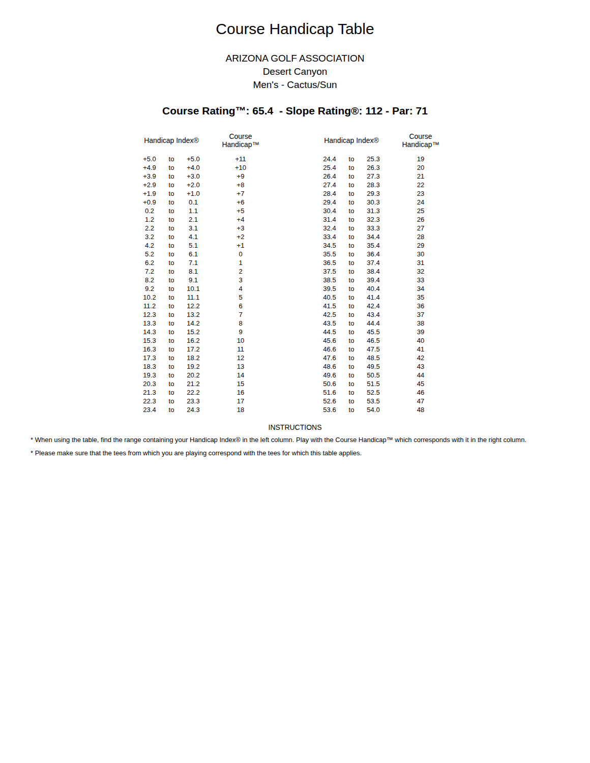Course Handicap Table
ARIZONA GOLF ASSOCIATION
Desert Canyon
Men's - Cactus/Sun
Course Rating™: 65.4 - Slope Rating®: 112 - Par: 71
| Handicap Index® | Course Handicap™ | | Handicap Index® | Course Handicap™ |
| --- | --- | --- | --- | --- |
| +5.0 | to | +5.0 | +11 | | 24.4 | to | 25.3 | 19 |
| +4.9 | to | +4.0 | +10 | | 25.4 | to | 26.3 | 20 |
| +3.9 | to | +3.0 | +9 | | 26.4 | to | 27.3 | 21 |
| +2.9 | to | +2.0 | +8 | | 27.4 | to | 28.3 | 22 |
| +1.9 | to | +1.0 | +7 | | 28.4 | to | 29.3 | 23 |
| +0.9 | to | 0.1 | +6 | | 29.4 | to | 30.3 | 24 |
| 0.2 | to | 1.1 | +5 | | 30.4 | to | 31.3 | 25 |
| 1.2 | to | 2.1 | +4 | | 31.4 | to | 32.3 | 26 |
| 2.2 | to | 3.1 | +3 | | 32.4 | to | 33.3 | 27 |
| 3.2 | to | 4.1 | +2 | | 33.4 | to | 34.4 | 28 |
| 4.2 | to | 5.1 | +1 | | 34.5 | to | 35.4 | 29 |
| 5.2 | to | 6.1 | 0 | | 35.5 | to | 36.4 | 30 |
| 6.2 | to | 7.1 | 1 | | 36.5 | to | 37.4 | 31 |
| 7.2 | to | 8.1 | 2 | | 37.5 | to | 38.4 | 32 |
| 8.2 | to | 9.1 | 3 | | 38.5 | to | 39.4 | 33 |
| 9.2 | to | 10.1 | 4 | | 39.5 | to | 40.4 | 34 |
| 10.2 | to | 11.1 | 5 | | 40.5 | to | 41.4 | 35 |
| 11.2 | to | 12.2 | 6 | | 41.5 | to | 42.4 | 36 |
| 12.3 | to | 13.2 | 7 | | 42.5 | to | 43.4 | 37 |
| 13.3 | to | 14.2 | 8 | | 43.5 | to | 44.4 | 38 |
| 14.3 | to | 15.2 | 9 | | 44.5 | to | 45.5 | 39 |
| 15.3 | to | 16.2 | 10 | | 45.6 | to | 46.5 | 40 |
| 16.3 | to | 17.2 | 11 | | 46.6 | to | 47.5 | 41 |
| 17.3 | to | 18.2 | 12 | | 47.6 | to | 48.5 | 42 |
| 18.3 | to | 19.2 | 13 | | 48.6 | to | 49.5 | 43 |
| 19.3 | to | 20.2 | 14 | | 49.6 | to | 50.5 | 44 |
| 20.3 | to | 21.2 | 15 | | 50.6 | to | 51.5 | 45 |
| 21.3 | to | 22.2 | 16 | | 51.6 | to | 52.5 | 46 |
| 22.3 | to | 23.3 | 17 | | 52.6 | to | 53.5 | 47 |
| 23.4 | to | 24.3 | 18 | | 53.6 | to | 54.0 | 48 |
INSTRUCTIONS
* When using the table, find the range containing your Handicap Index® in the left column. Play with the Course Handicap™ which corresponds with it in the right column.
* Please make sure that the tees from which you are playing correspond with the tees for which this table applies.